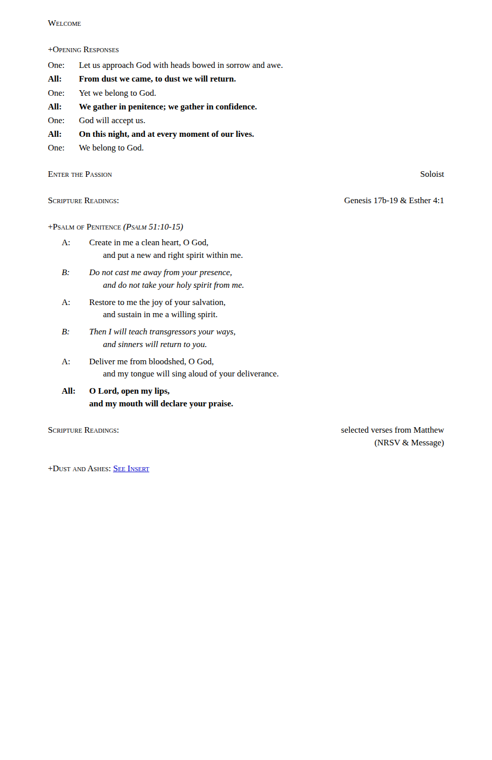Welcome
+Opening Responses
One:
Let us approach God with heads bowed in sorrow and awe.
All:
From dust we came, to dust we will return.
One:
Yet we belong to God.
All:
We gather in penitence; we gather in confidence.
One:
God will accept us.
All:
On this night, and at every moment of our lives.
One:
We belong to God.
Enter the Passion
Soloist
Scripture Readings:
Genesis 17b-19 & Esther 4:1
+Psalm of Penitence (Psalm 51:10-15)
A:
Create in me a clean heart, O God,
and put a new and right spirit within me.
B:
Do not cast me away from your presence,
and do not take your holy spirit from me.
A:
Restore to me the joy of your salvation,
and sustain in me a willing spirit.
B:
Then I will teach transgressors your ways,
and sinners will return to you.
A:
Deliver me from bloodshed, O God,
and my tongue will sing aloud of your deliverance.
All:
O Lord, open my lips,
and my mouth will declare your praise.
Scripture Readings:
selected verses from Matthew (NRSV & Message)
+Dust and Ashes: See Insert